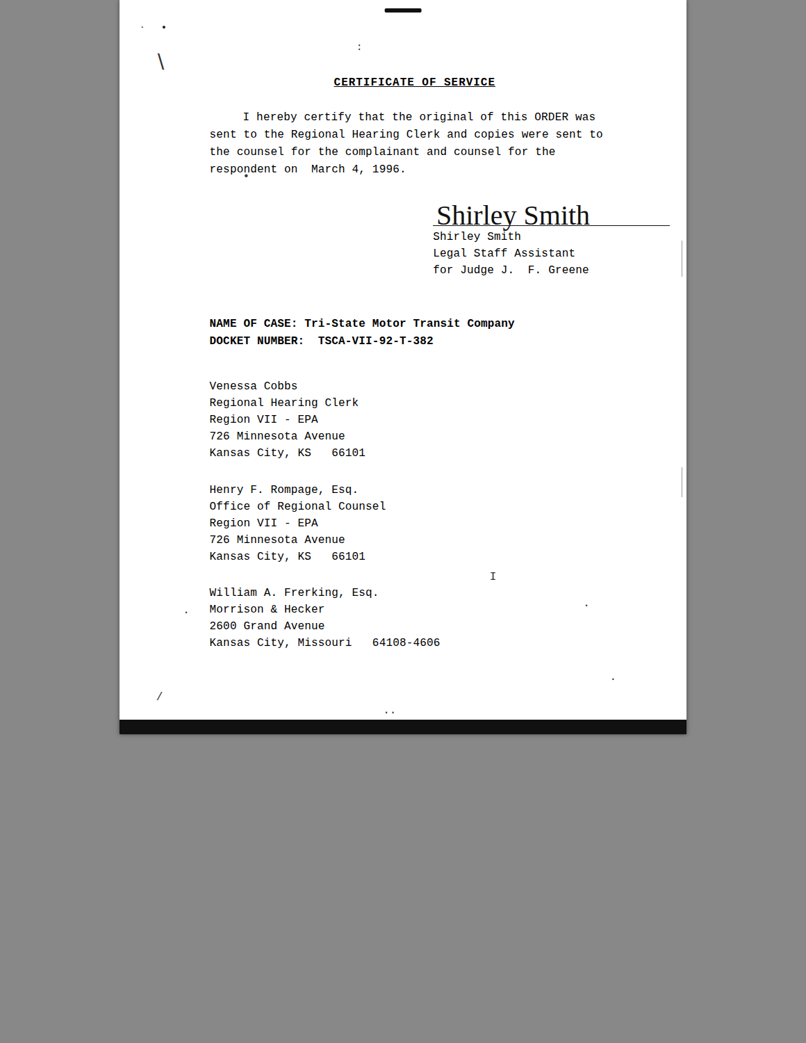.
•
:
\
CERTIFICATE OF SERVICE
I hereby certify that the original of this ORDER was sent to the Regional Hearing Clerk and copies were sent to the counsel for the complainant and counsel for the respondent on March 4, 1996.
•
Shirley Smith
Shirley Smith
Legal Staff Assistant
for Judge J. F. Greene
NAME OF CASE: Tri-State Motor Transit Company
DOCKET NUMBER: TSCA-VII-92-T-382
Venessa Cobbs
Regional Hearing Clerk
Region VII - EPA
726 Minnesota Avenue
Kansas City, KS 66101
Henry F. Rompage, Esq.
Office of Regional Counsel
Region VII - EPA
726 Minnesota Avenue
Kansas City, KS 66101
William A. Frerking, Esq.
Morrison & Hecker
2600 Grand Avenue
Kansas City, Missouri 64108-4606
I
.
.
/
.
..